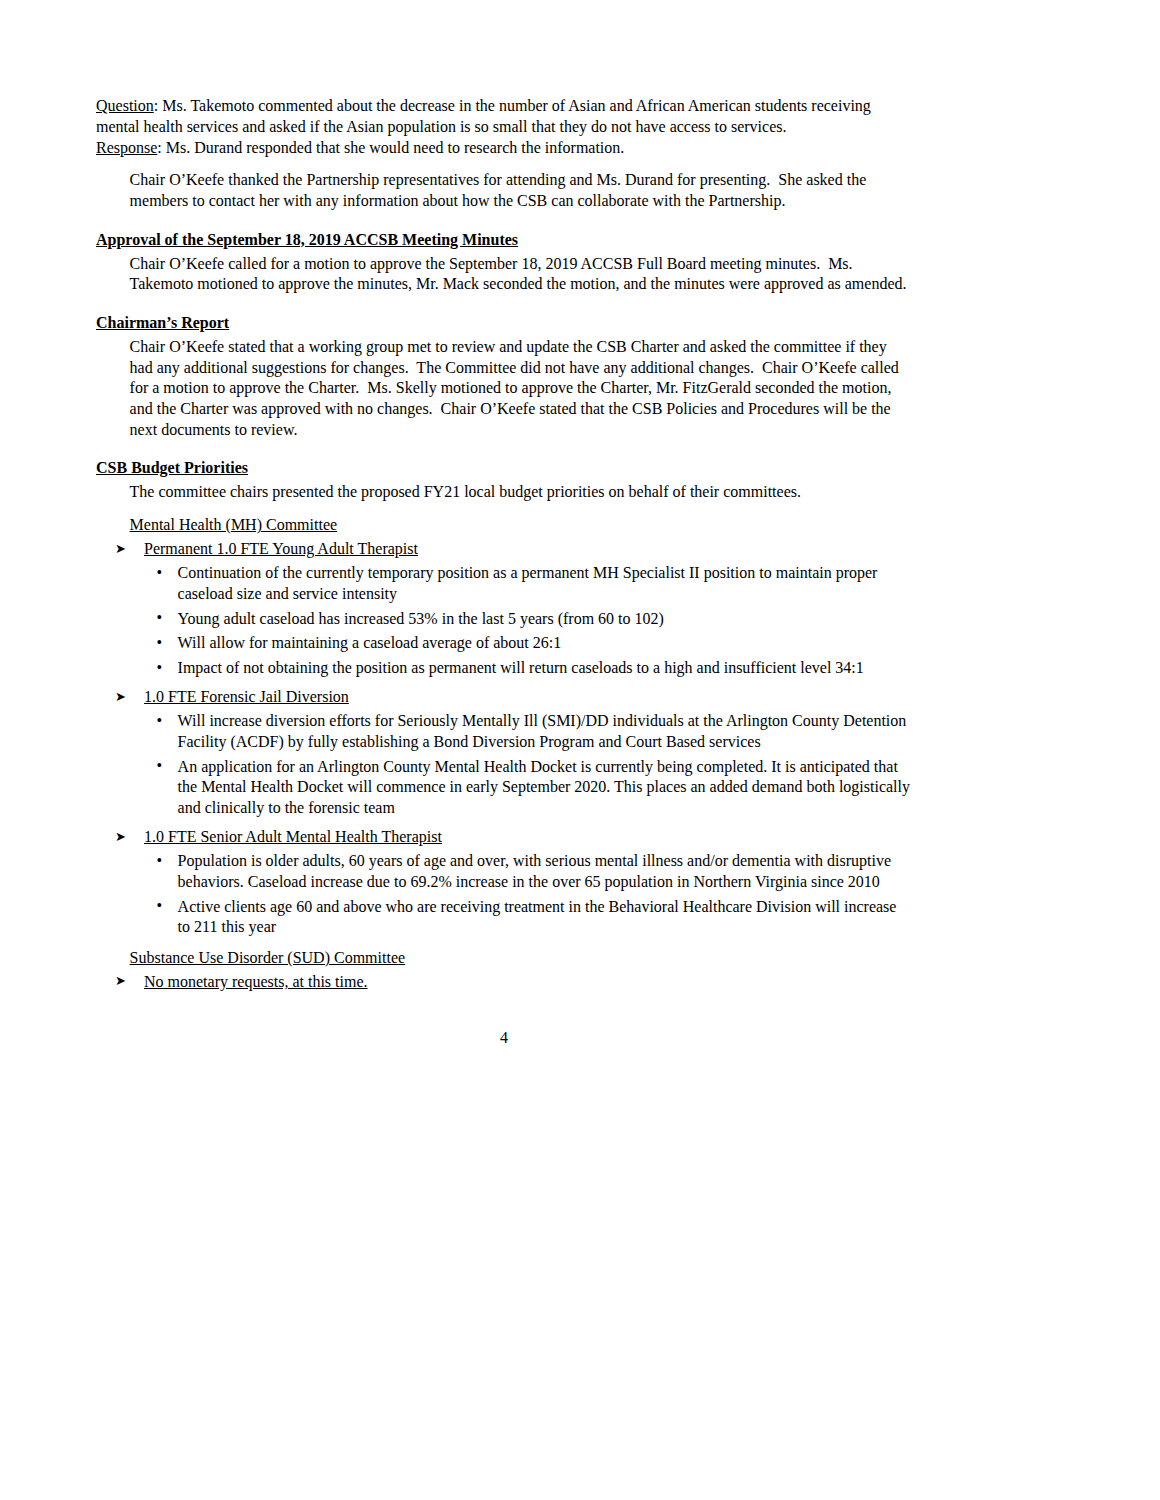Question: Ms. Takemoto commented about the decrease in the number of Asian and African American students receiving mental health services and asked if the Asian population is so small that they do not have access to services.
Response: Ms. Durand responded that she would need to research the information.
Chair O’Keefe thanked the Partnership representatives for attending and Ms. Durand for presenting. She asked the members to contact her with any information about how the CSB can collaborate with the Partnership.
Approval of the September 18, 2019 ACCSB Meeting Minutes
Chair O’Keefe called for a motion to approve the September 18, 2019 ACCSB Full Board meeting minutes. Ms. Takemoto motioned to approve the minutes, Mr. Mack seconded the motion, and the minutes were approved as amended.
Chairman’s Report
Chair O’Keefe stated that a working group met to review and update the CSB Charter and asked the committee if they had any additional suggestions for changes. The Committee did not have any additional changes. Chair O’Keefe called for a motion to approve the Charter. Ms. Skelly motioned to approve the Charter, Mr. FitzGerald seconded the motion, and the Charter was approved with no changes. Chair O’Keefe stated that the CSB Policies and Procedures will be the next documents to review.
CSB Budget Priorities
The committee chairs presented the proposed FY21 local budget priorities on behalf of their committees.
Mental Health (MH) Committee
Permanent 1.0 FTE Young Adult Therapist
Continuation of the currently temporary position as a permanent MH Specialist II position to maintain proper caseload size and service intensity
Young adult caseload has increased 53% in the last 5 years (from 60 to 102)
Will allow for maintaining a caseload average of about 26:1
Impact of not obtaining the position as permanent will return caseloads to a high and insufficient level 34:1
1.0 FTE Forensic Jail Diversion
Will increase diversion efforts for Seriously Mentally Ill (SMI)/DD individuals at the Arlington County Detention Facility (ACDF) by fully establishing a Bond Diversion Program and Court Based services
An application for an Arlington County Mental Health Docket is currently being completed. It is anticipated that the Mental Health Docket will commence in early September 2020. This places an added demand both logistically and clinically to the forensic team
1.0 FTE Senior Adult Mental Health Therapist
Population is older adults, 60 years of age and over, with serious mental illness and/or dementia with disruptive behaviors. Caseload increase due to 69.2% increase in the over 65 population in Northern Virginia since 2010
Active clients age 60 and above who are receiving treatment in the Behavioral Healthcare Division will increase to 211 this year
Substance Use Disorder (SUD) Committee
No monetary requests, at this time.
4